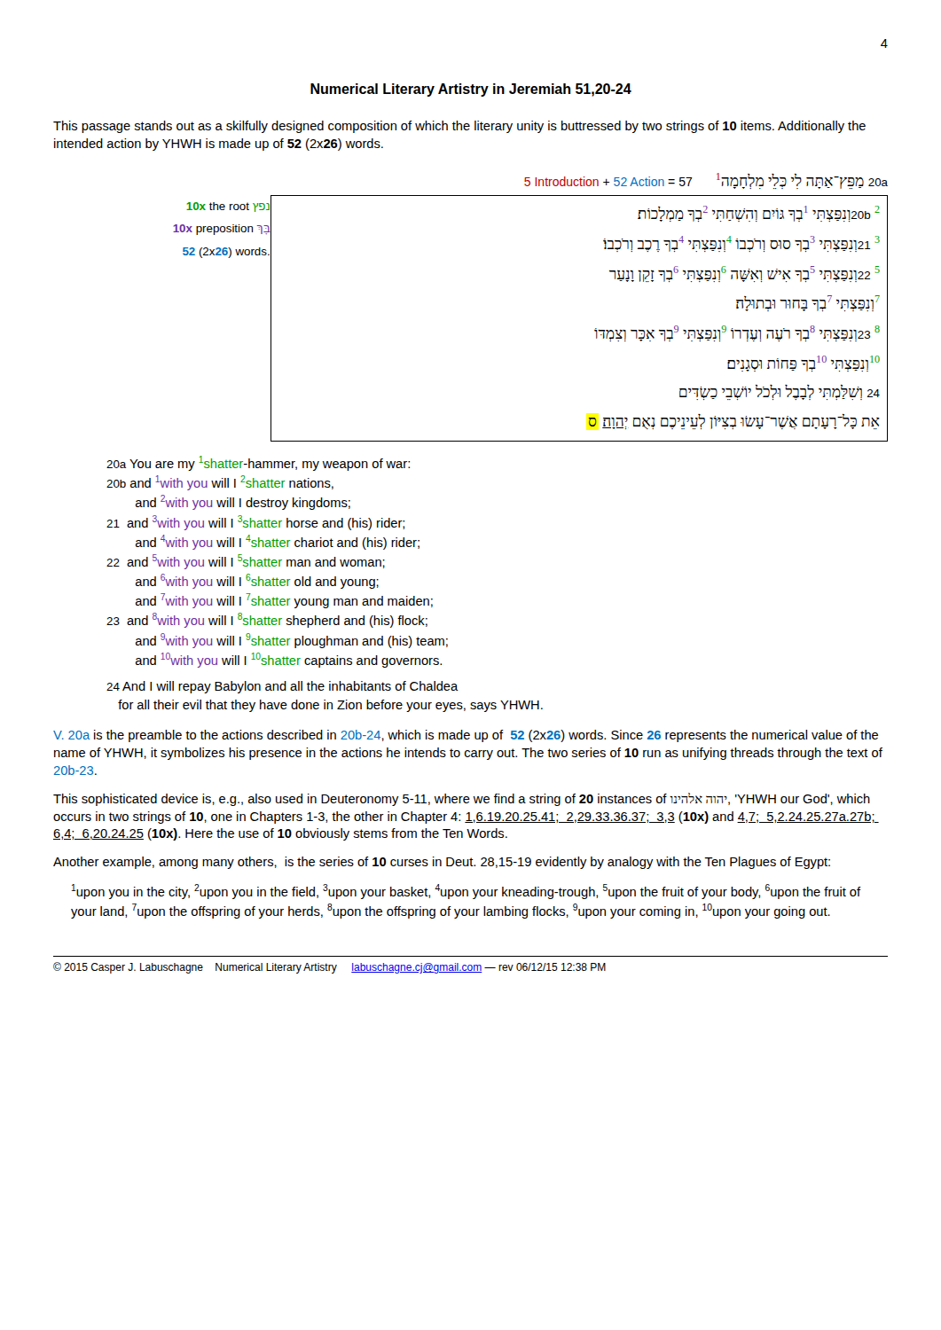4
Numerical Literary Artistry in Jeremiah 51,20-24
This passage stands out as a skilfully designed composition of which the literary unity is buttressed by two strings of 10 items. Additionally the intended action by YHWH is made up of 52 (2x26) words.
5 Introduction + 52 Action = 57 מַפֵּץ־אַתָּה לִי כְּלֵי מִלְחָמָה1 20a
| 10x the root נפץ 10x preposition בָּךְ 52 (2x 26 ) words. | 20b 2 וְנִפַּצְתִּי 1 בְךָ גּוֹיִם וְהִשְׁחַתִּי 2 בְךָ מַמְלָכוֹת׃ 21 3 וְנִפַּצְתִּי 3 בְךָ סוּס וְרֹכְבוֹ 4 וְנִפַּצְתִּי 4 בְךָ רֶכֶב וְרֹכְבוֹ׃ 22 5 וְנִפַּצְתִּי 5 בְךָ אִישׁ וְאִשָּׁה 6 וְנִפַּצְתִּי 6 בְךָ זָקֵן וָנָעַר 7 וְנִפַּצְתִּי 7 בְךָ בָּחוּר וּבְתוּלָה׃ 23 8 וְנִפַּצְתִּי 8 בְךָ רֹעֶה וְעֶדְרוֹ 9 וְנִפַּצְתִּי 9 בְךָ אִכָּר וְצִמְדּוֹ 10 וְנִפַּצְתִּי 10 בְךָ פַּחוֹת וּסְגָנִים׃ 24 וְשִׁלַּמְתִּי לְבָבֶל וּלְכֹל יוֹשְׁבֵי כַשְׂדִּים אֵת כָּל־רָעָתָם אֲשֶׁר־עָשׂוּ בְצִיּוֹן לְעֵינֵיכֶם נְאֻם יְהוָה ׃ ס |
20a You are my 1 shatter-hammer, my weapon of war:
20b and 1 with you will I 2 shatter nations,
and 2 with you will I destroy kingdoms;
21 and 3 with you will I 3 shatter horse and (his) rider;
and 4 with you will I 4 shatter chariot and (his) rider;
22 and 5 with you will I 5 shatter man and woman;
and 6 with you will I 6 shatter old and young;
and 7 with you will I 7 shatter young man and maiden;
23 and 8 with you will I 8 shatter shepherd and (his) flock;
and 9 with you will I 9 shatter ploughman and (his) team;
and 10 with you will I 10 shatter captains and governors.
24 And I will repay Babylon and all the inhabitants of Chaldea
for all their evil that they have done in Zion before your eyes, says YHWH.
V. 20a is the preamble to the actions described in 20b-24, which is made up of 52 (2x26) words. Since 26 represents the numerical value of the name of YHWH, it symbolizes his presence in the actions he intends to carry out. The two series of 10 run as unifying threads through the text of 20b-23.
This sophisticated device is, e.g., also used in Deuteronomy 5-11, where we find a string of 20 instances of יהוה אלהינו, 'YHWH our God', which occurs in two strings of 10, one in Chapters 1-3, the other in Chapter 4: 1,6.19.20.25.41; 2,29.33.36.37; 3,3 (10x) and 4,7; 5,2.24.25.27a.27b; 6,4; 6,20.24.25 (10x). Here the use of 10 obviously stems from the Ten Words.
Another example, among many others, is the series of 10 curses in Deut. 28,15-19 evidently by analogy with the Ten Plagues of Egypt:
1upon you in the city, 2upon you in the field, 3upon your basket, 4upon your kneading-trough, 5upon the fruit of your body, 6upon the fruit of your land, 7upon the offspring of your herds, 8upon the offspring of your lambing flocks, 9upon your coming in, 10upon your going out.
© 2015 Casper J. Labuschagne Numerical Literary Artistry labuschagne.cj@gmail.com — rev 06/12/15 12:38 PM